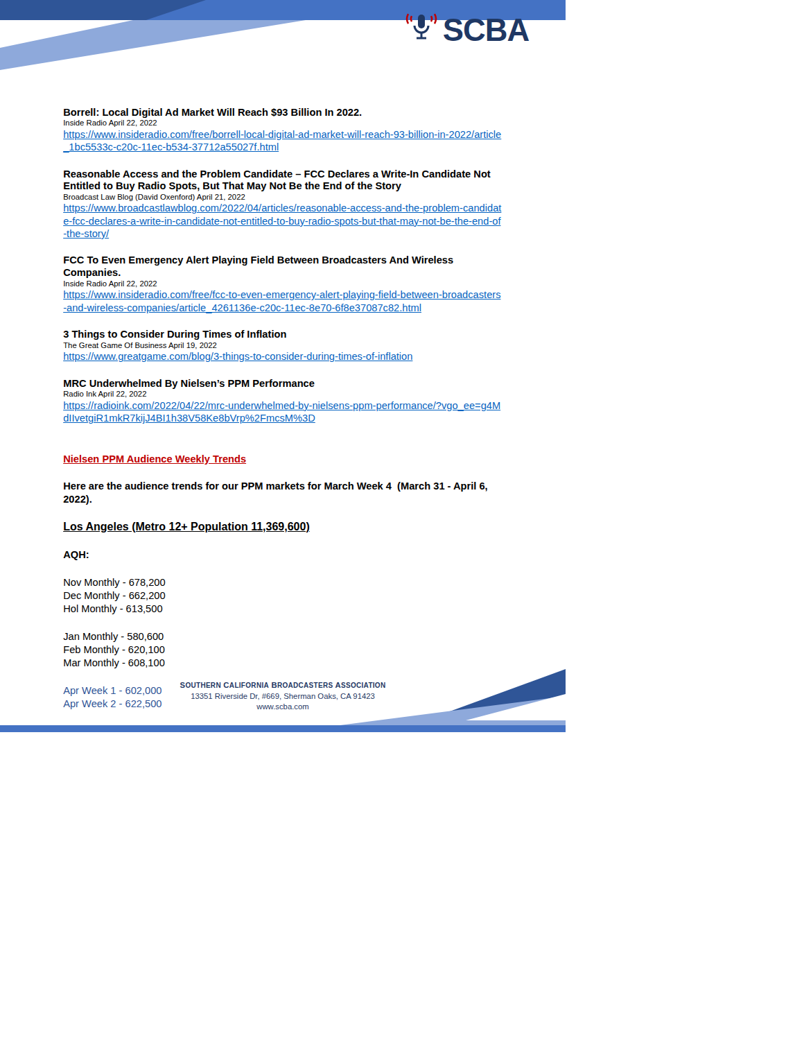SCBA
Borrell: Local Digital Ad Market Will Reach $93 Billion In 2022.
Inside Radio April 22, 2022
https://www.insideradio.com/free/borrell-local-digital-ad-market-will-reach-93-billion-in-2022/article_1bc5533c-c20c-11ec-b534-37712a55027f.html
Reasonable Access and the Problem Candidate – FCC Declares a Write-In Candidate Not Entitled to Buy Radio Spots, But That May Not Be the End of the Story
Broadcast Law Blog (David Oxenford) April 21, 2022
https://www.broadcastlawblog.com/2022/04/articles/reasonable-access-and-the-problem-candidate-fcc-declares-a-write-in-candidate-not-entitled-to-buy-radio-spots-but-that-may-not-be-the-end-of-the-story/
FCC To Even Emergency Alert Playing Field Between Broadcasters And Wireless Companies.
Inside Radio April 22, 2022
https://www.insideradio.com/free/fcc-to-even-emergency-alert-playing-field-between-broadcasters-and-wireless-companies/article_4261136e-c20c-11ec-8e70-6f8e37087c82.html
3 Things to Consider During Times of Inflation
The Great Game Of Business April 19, 2022
https://www.greatgame.com/blog/3-things-to-consider-during-times-of-inflation
MRC Underwhelmed By Nielsen’s PPM Performance
Radio Ink April 22, 2022
https://radioink.com/2022/04/22/mrc-underwhelmed-by-nielsens-ppm-performance/?vgo_ee=g4MdIIvetgiR1mkR7kijJ4BI1h38V58Ke8bVrp%2FmcsM%3D
Nielsen PPM Audience Weekly Trends
Here are the audience trends for our PPM markets for March Week 4 (March 31 - April 6, 2022).
Los Angeles (Metro 12+ Population 11,369,600)
AQH:
Nov Monthly - 678,200
Dec Monthly - 662,200
Hol Monthly - 613,500
Jan Monthly - 580,600
Feb Monthly - 620,100
Mar Monthly - 608,100
Apr Week 1 - 602,000
Apr Week 2 - 622,500
SOUTHERN CALIFORNIA BROADCASTERS ASSOCIATION
13351 Riverside Dr, #669, Sherman Oaks, CA 91423
www.scba.com